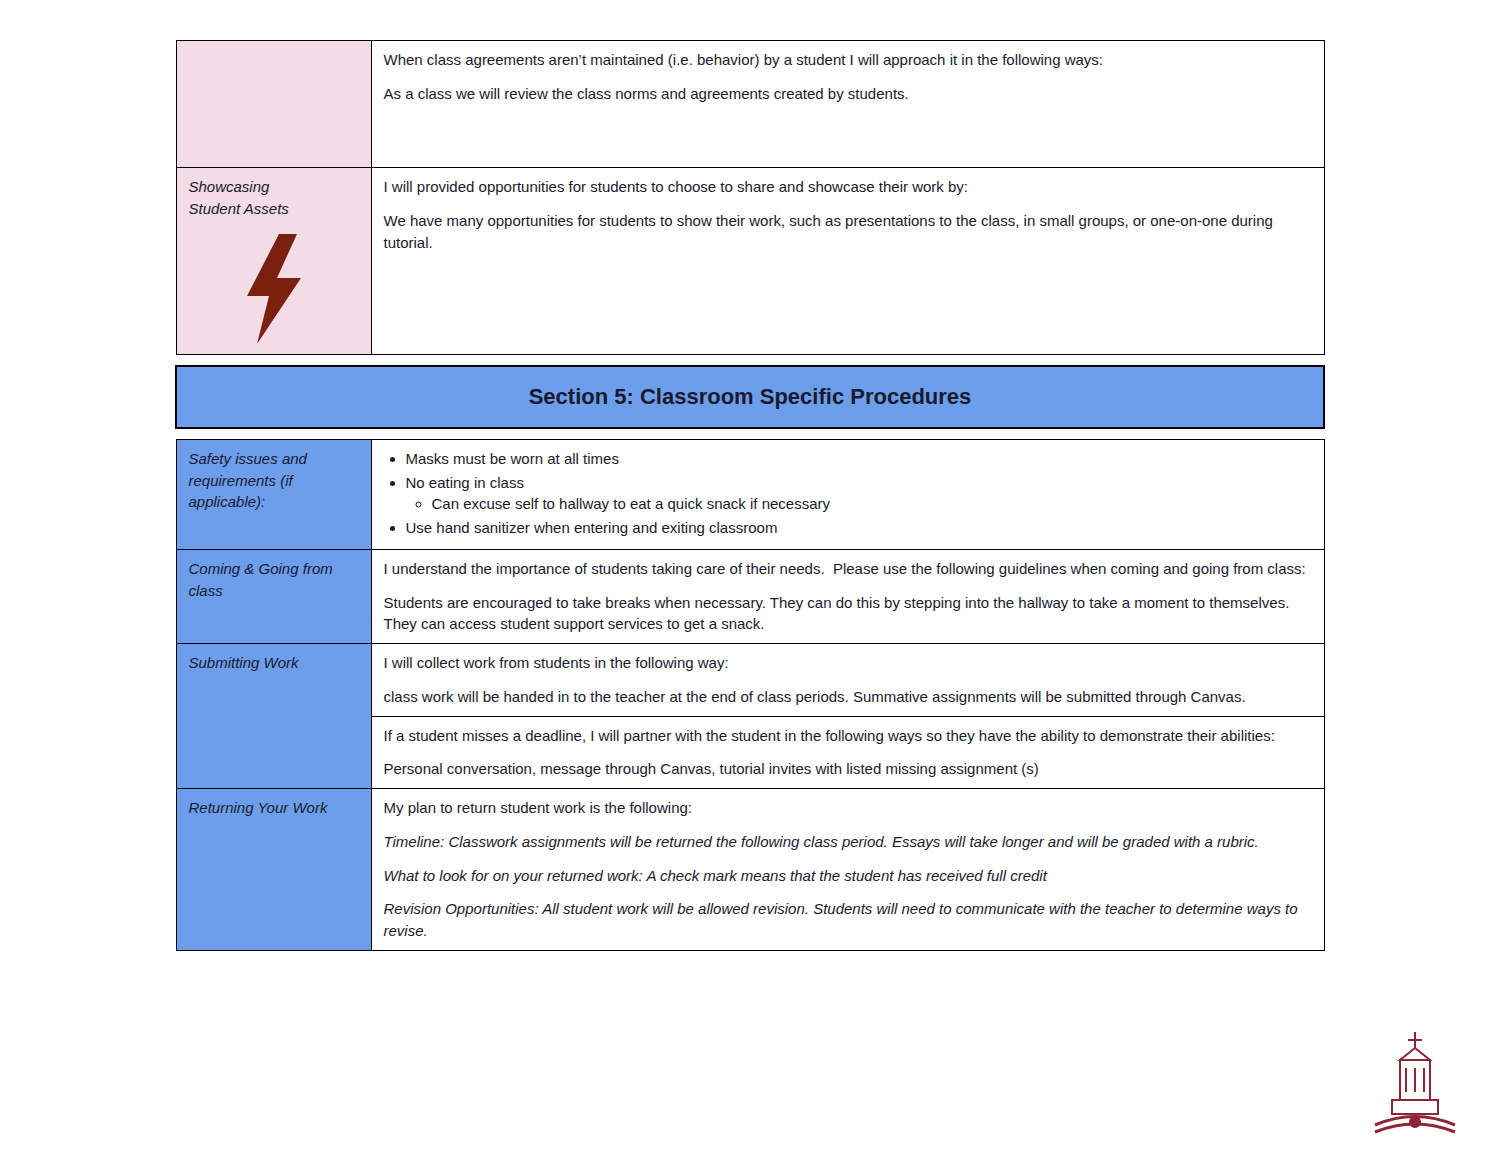| | When class agreements aren’t maintained (i.e. behavior) by a student I will approach it in the following ways: As a class we will review the class norms and agreements created by students. |
| Showcasing Student Assets | I will provided opportunities for students to choose to share and showcase their work by: We have many opportunities for students to show their work, such as presentations to the class, in small groups, or one-on-one during tutorial. |
| Section 5: Classroom Specific Procedures |
| Safety issues and requirements (if applicable): | Masks must be worn at all times No eating in class Can excuse self to hallway to eat a quick snack if necessary Use hand sanitizer when entering and exiting classroom |
| Coming & Going from class | I understand the importance of students taking care of their needs. Please use the following guidelines when coming and going from class: Students are encouraged to take breaks when necessary. They can do this by stepping into the hallway to take a moment to themselves. They can access student support services to get a snack. |
| Submitting Work | I will collect work from students in the following way: class work will be handed in to the teacher at the end of class periods. Summative assignments will be submitted through Canvas. |
| If a student misses a deadline, I will partner with the student in the following ways so they have the ability to demonstrate their abilities: Personal conversation, message through Canvas, tutorial invites with listed missing assignment (s) |
| Returning Your Work | My plan to return student work is the following: Timeline: Classwork assignments will be returned the following class period. Essays will take longer and will be graded with a rubric. What to look for on your returned work: A check mark means that the student has received full credit Revision Opportunities: All student work will be allowed revision. Students will need to communicate with the teacher to determine ways to revise. |